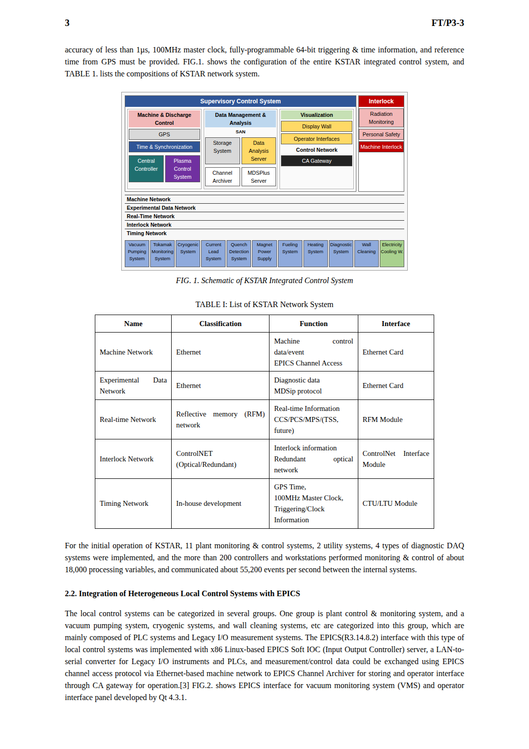3 FT/P3-3
accuracy of less than 1µs, 100MHz master clock, fully-programmable 64-bit triggering & time information, and reference time from GPS must be provided. FIG.1. shows the configuration of the entire KSTAR integrated control system, and TABLE 1. lists the compositions of KSTAR network system.
Supervisory Control System
Machine & Discharge Control
GPS
Time & Synchronization
Central Controller
Plasma Control System
Data Management & Analysis
SAN
Storage System
Data Analysis Server
Channel Archiver
MDSPlus Server
Visualization
Display Wall
Operator Interfaces
Control Network
CA Gateway
Interlock
Radiation Monitoring
Personal Safety
Machine Interlock
Machine Network
Experimental Data Network
Real-Time Network
Interlock Network
Timing Network
Vacuum Pumping System
Tokamak Monitoring System
Cryogenic System
Current Lead System
Quench Detection System
Magnet Power Supply
Fueling System
Heating System
Diagnostic System
Wall Cleaning
Electricity Cooling W.
FIG. 1. Schematic of KSTAR Integrated Control System
TABLE I: List of KSTAR Network System
| Name | Classification | Function | Interface |
| --- | --- | --- | --- |
| Machine Network | Ethernet | Machine control data/event EPICS Channel Access | Ethernet Card |
| Experimental Data Network | Ethernet | Diagnostic data MDSip protocol | Ethernet Card |
| Real-time Network | Reflective memory (RFM) network | Real-time Information CCS/PCS/MPS/(TSS, future) | RFM Module |
| Interlock Network | ControlNET (Optical/Redundant) | Interlock information Redundant optical network | ControlNet Interface Module |
| Timing Network | In-house development | GPS Time, 100MHz Master Clock, Triggering/Clock Information | CTU/LTU Module |
For the initial operation of KSTAR, 11 plant monitoring & control systems, 2 utility systems, 4 types of diagnostic DAQ systems were implemented, and the more than 200 controllers and workstations performed monitoring & control of about 18,000 processing variables, and communicated about 55,200 events per second between the internal systems.
2.2. Integration of Heterogeneous Local Control Systems with EPICS
The local control systems can be categorized in several groups. One group is plant control & monitoring system, and a vacuum pumping system, cryogenic systems, and wall cleaning systems, etc are categorized into this group, which are mainly composed of PLC systems and Legacy I/O measurement systems. The EPICS(R3.14.8.2) interface with this type of local control systems was implemented with x86 Linux-based EPICS Soft IOC (Input Output Controller) server, a LAN-to-serial converter for Legacy I/O instruments and PLCs, and measurement/control data could be exchanged using EPICS channel access protocol via Ethernet-based machine network to EPICS Channel Archiver for storing and operator interface through CA gateway for operation.[3] FIG.2. shows EPICS interface for vacuum monitoring system (VMS) and operator interface panel developed by Qt 4.3.1.